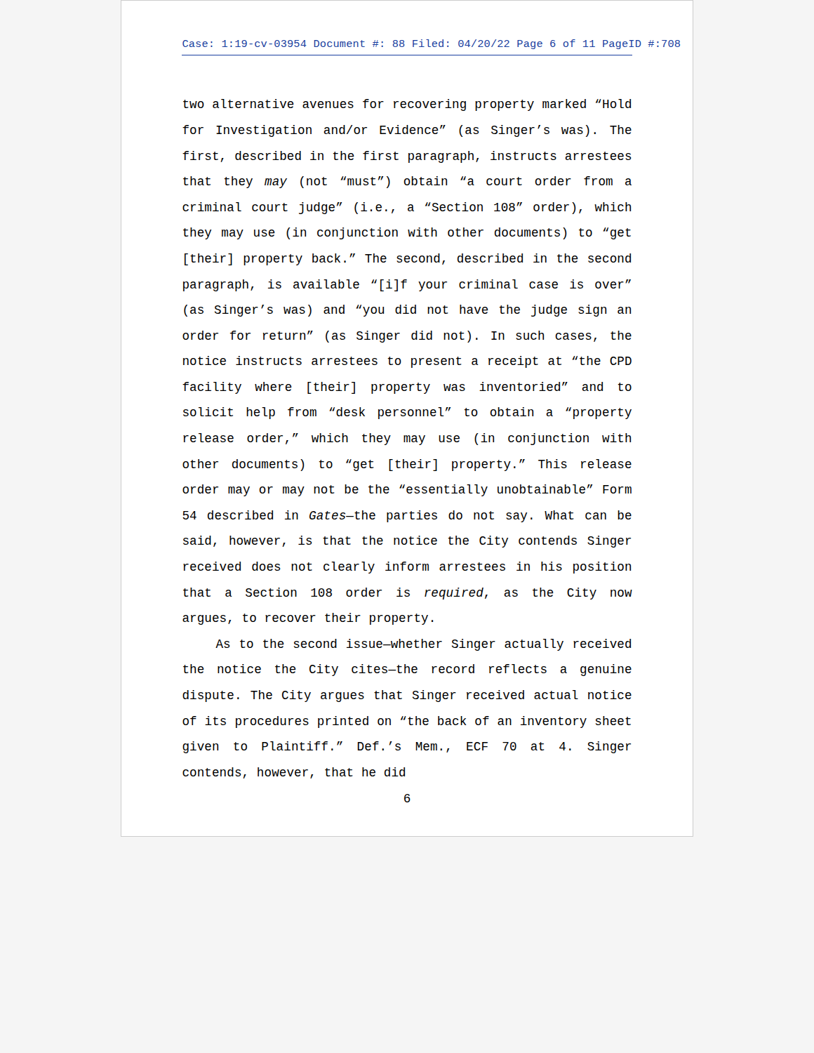Case: 1:19-cv-03954 Document #: 88 Filed: 04/20/22 Page 6 of 11 PageID #:708
two alternative avenues for recovering property marked “Hold for Investigation and/or Evidence” (as Singer’s was). The first, described in the first paragraph, instructs arrestees that they may (not “must”) obtain “a court order from a criminal court judge” (i.e., a “Section 108” order), which they may use (in conjunction with other documents) to “get [their] property back.” The second, described in the second paragraph, is available “[i]f your criminal case is over” (as Singer’s was) and “you did not have the judge sign an order for return” (as Singer did not). In such cases, the notice instructs arrestees to present a receipt at “the CPD facility where [their] property was inventoried” and to solicit help from “desk personnel” to obtain a “property release order,” which they may use (in conjunction with other documents) to “get [their] property.” This release order may or may not be the “essentially unobtainable” Form 54 described in Gates—the parties do not say. What can be said, however, is that the notice the City contends Singer received does not clearly inform arrestees in his position that a Section 108 order is required, as the City now argues, to recover their property.
As to the second issue—whether Singer actually received the notice the City cites—the record reflects a genuine dispute. The City argues that Singer received actual notice of its procedures printed on “the back of an inventory sheet given to Plaintiff.” Def.’s Mem., ECF 70 at 4. Singer contends, however, that he did
6